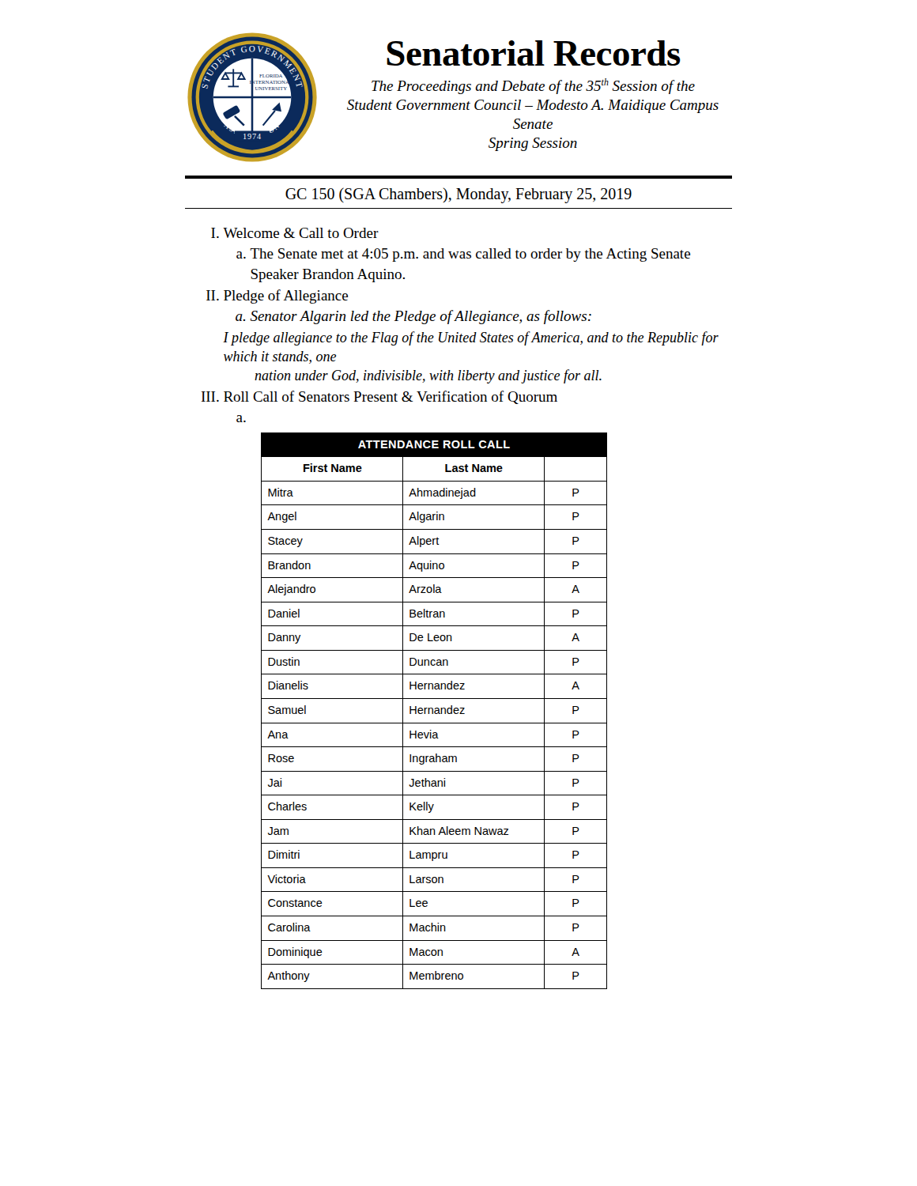STUDENT GOVERNMENT ASSOCIATION FLORIDA INTERNATIONAL UNIVERSITY 1974
Senatorial Records
The Proceedings and Debate of the 35th Session of the
Student Government Council – Modesto A. Maidique Campus Senate
Spring Session
GC 150 (SGA Chambers), Monday, February 25, 2019
Welcome & Call to Order
The Senate met at 4:05 p.m. and was called to order by the Acting Senate Speaker Brandon Aquino.
Pledge of Allegiance
Senator Algarin led the Pledge of Allegiance, as follows:
I pledge allegiance to the Flag of the United States of America, and to the Republic for which it stands, one nation under God, indivisible, with liberty and justice for all.
Roll Call of Senators Present & Verification of Quorum
| ATTENDANCE ROLL CALL |
| --- |
| First Name | Last Name | |
| Mitra | Ahmadinejad | P |
| Angel | Algarin | P |
| Stacey | Alpert | P |
| Brandon | Aquino | P |
| Alejandro | Arzola | A |
| Daniel | Beltran | P |
| Danny | De Leon | A |
| Dustin | Duncan | P |
| Dianelis | Hernandez | A |
| Samuel | Hernandez | P |
| Ana | Hevia | P |
| Rose | Ingraham | P |
| Jai | Jethani | P |
| Charles | Kelly | P |
| Jam | Khan Aleem Nawaz | P |
| Dimitri | Lampru | P |
| Victoria | Larson | P |
| Constance | Lee | P |
| Carolina | Machin | P |
| Dominique | Macon | A |
| Anthony | Membreno | P |